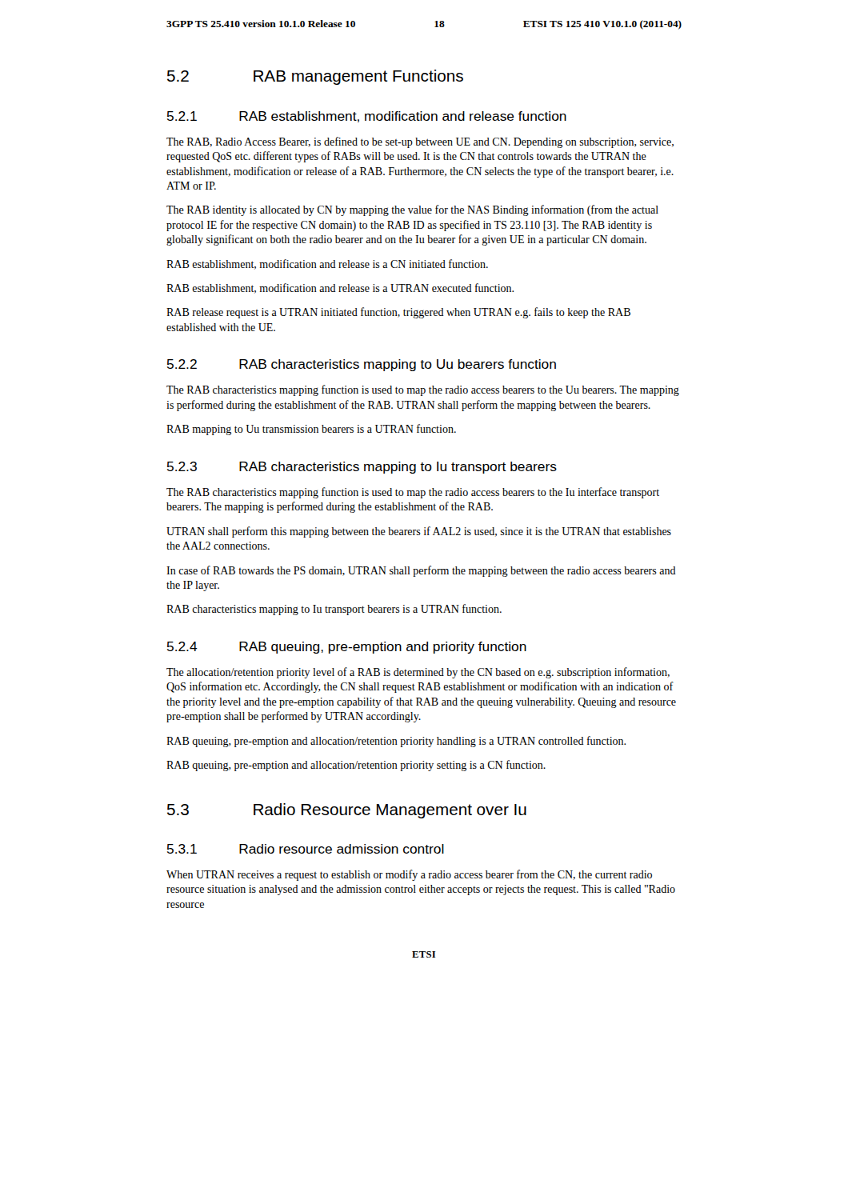3GPP TS 25.410 version 10.1.0 Release 10 18 ETSI TS 125 410 V10.1.0 (2011-04)
5.2 RAB management Functions
5.2.1 RAB establishment, modification and release function
The RAB, Radio Access Bearer, is defined to be set-up between UE and CN. Depending on subscription, service, requested QoS etc. different types of RABs will be used. It is the CN that controls towards the UTRAN the establishment, modification or release of a RAB. Furthermore, the CN selects the type of the transport bearer, i.e. ATM or IP.
The RAB identity is allocated by CN by mapping the value for the NAS Binding information (from the actual protocol IE for the respective CN domain) to the RAB ID as specified in TS 23.110 [3]. The RAB identity is globally significant on both the radio bearer and on the Iu bearer for a given UE in a particular CN domain.
RAB establishment, modification and release is a CN initiated function.
RAB establishment, modification and release is a UTRAN executed function.
RAB release request is a UTRAN initiated function, triggered when UTRAN e.g. fails to keep the RAB established with the UE.
5.2.2 RAB characteristics mapping to Uu bearers function
The RAB characteristics mapping function is used to map the radio access bearers to the Uu bearers. The mapping is performed during the establishment of the RAB. UTRAN shall perform the mapping between the bearers.
RAB mapping to Uu transmission bearers is a UTRAN function.
5.2.3 RAB characteristics mapping to Iu transport bearers
The RAB characteristics mapping function is used to map the radio access bearers to the Iu interface transport bearers. The mapping is performed during the establishment of the RAB.
UTRAN shall perform this mapping between the bearers if AAL2 is used, since it is the UTRAN that establishes the AAL2 connections.
In case of RAB towards the PS domain, UTRAN shall perform the mapping between the radio access bearers and the IP layer.
RAB characteristics mapping to Iu transport bearers is a UTRAN function.
5.2.4 RAB queuing, pre-emption and priority function
The allocation/retention priority level of a RAB is determined by the CN based on e.g. subscription information, QoS information etc. Accordingly, the CN shall request RAB establishment or modification with an indication of the priority level and the pre-emption capability of that RAB and the queuing vulnerability. Queuing and resource pre-emption shall be performed by UTRAN accordingly.
RAB queuing, pre-emption and allocation/retention priority handling is a UTRAN controlled function.
RAB queuing, pre-emption and allocation/retention priority setting is a CN function.
5.3 Radio Resource Management over Iu
5.3.1 Radio resource admission control
When UTRAN receives a request to establish or modify a radio access bearer from the CN, the current radio resource situation is analysed and the admission control either accepts or rejects the request. This is called "Radio resource
ETSI